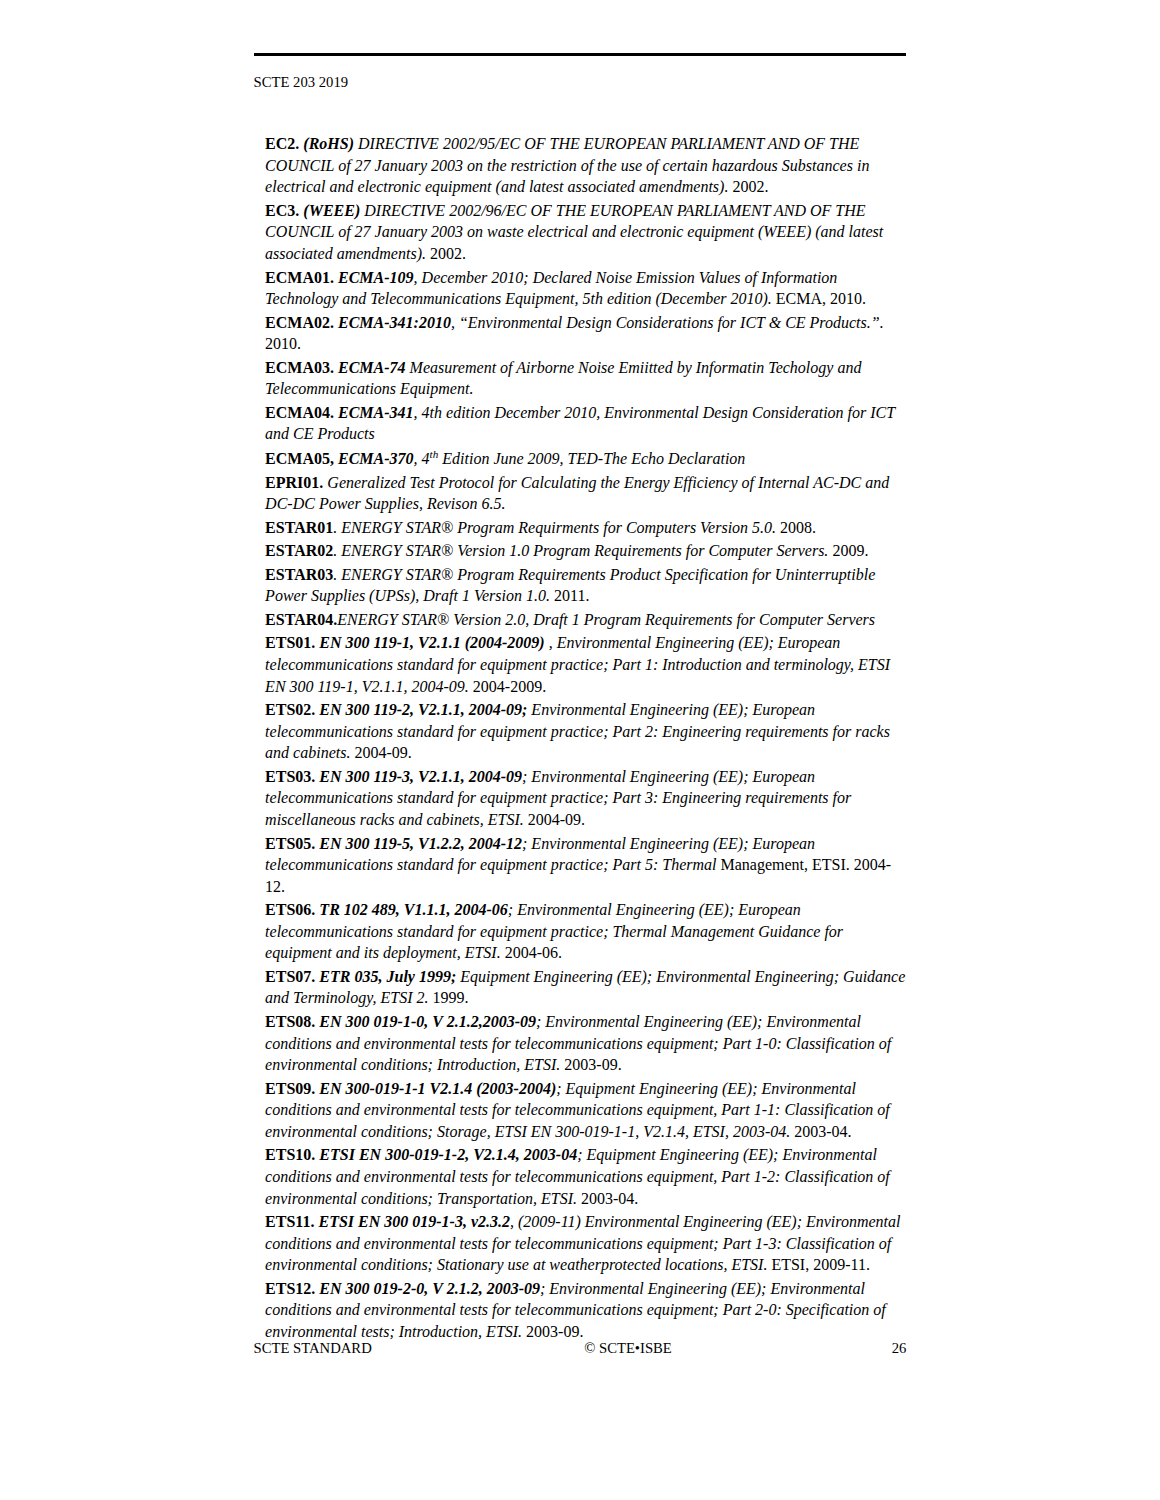SCTE 203 2019
EC2. (RoHS) DIRECTIVE 2002/95/EC OF THE EUROPEAN PARLIAMENT AND OF THE COUNCIL of 27 January 2003 on the restriction of the use of certain hazardous Substances in electrical and electronic equipment (and latest associated amendments). 2002.
EC3. (WEEE) DIRECTIVE 2002/96/EC OF THE EUROPEAN PARLIAMENT AND OF THE COUNCIL of 27 January 2003 on waste electrical and electronic equipment (WEEE) (and latest associated amendments). 2002.
ECMA01. ECMA-109, December 2010; Declared Noise Emission Values of Information Technology and Telecommunications Equipment, 5th edition (December 2010). ECMA, 2010.
ECMA02. ECMA-341:2010, “Environmental Design Considerations for ICT & CE Products.”. 2010.
ECMA03. ECMA-74 Measurement of Airborne Noise Emiitted by Informatin Techology and Telecommunications Equipment.
ECMA04. ECMA-341, 4th edition December 2010, Environmental Design Consideration for ICT and CE Products
ECMA05, ECMA-370, 4th Edition June 2009, TED-The Echo Declaration
EPRI01. Generalized Test Protocol for Calculating the Energy Efficiency of Internal AC-DC and DC-DC Power Supplies, Revison 6.5.
ESTAR01. ENERGY STAR® Program Requirments for Computers Version 5.0. 2008.
ESTAR02. ENERGY STAR® Version 1.0 Program Requirements for Computer Servers. 2009.
ESTAR03. ENERGY STAR® Program Requirements Product Specification for Uninterruptible Power Supplies (UPSs), Draft 1 Version 1.0. 2011.
ESTAR04. ENERGY STAR® Version 2.0, Draft 1 Program Requirements for Computer Servers
ETS01. EN 300 119-1, V2.1.1 (2004-2009) , Environmental Engineering (EE); European telecommunications standard for equipment practice; Part 1: Introduction and terminology, ETSI EN 300 119-1, V2.1.1, 2004-09. 2004-2009.
ETS02. EN 300 119-2, V2.1.1, 2004-09; Environmental Engineering (EE); European telecommunications standard for equipment practice; Part 2: Engineering requirements for racks and cabinets. 2004-09.
ETS03. EN 300 119-3, V2.1.1, 2004-09; Environmental Engineering (EE); European telecommunications standard for equipment practice; Part 3: Engineering requirements for miscellaneous racks and cabinets, ETSI. 2004-09.
ETS05. EN 300 119-5, V1.2.2, 2004-12; Environmental Engineering (EE); European telecommunications standard for equipment practice; Part 5: Thermal Management, ETSI. 2004-12.
ETS06. TR 102 489, V1.1.1, 2004-06; Environmental Engineering (EE); European telecommunications standard for equipment practice; Thermal Management Guidance for equipment and its deployment, ETSI. 2004-06.
ETS07. ETR 035, July 1999; Equipment Engineering (EE); Environmental Engineering; Guidance and Terminology, ETSI 2. 1999.
ETS08. EN 300 019-1-0, V 2.1.2,2003-09; Environmental Engineering (EE); Environmental conditions and environmental tests for telecommunications equipment; Part 1-0: Classification of environmental conditions; Introduction, ETSI. 2003-09.
ETS09. EN 300-019-1-1 V2.1.4 (2003-2004); Equipment Engineering (EE); Environmental conditions and environmental tests for telecommunications equipment, Part 1-1: Classification of environmental conditions; Storage, ETSI EN 300-019-1-1, V2.1.4, ETSI, 2003-04. 2003-04.
ETS10. ETSI EN 300-019-1-2, V2.1.4, 2003-04; Equipment Engineering (EE); Environmental conditions and environmental tests for telecommunications equipment, Part 1-2: Classification of environmental conditions; Transportation, ETSI. 2003-04.
ETS11. ETSI EN 300 019-1-3, v2.3.2, (2009-11) Environmental Engineering (EE); Environmental conditions and environmental tests for telecommunications equipment; Part 1-3: Classification of environmental conditions; Stationary use at weatherprotected locations, ETSI. ETSI, 2009-11.
ETS12. EN 300 019-2-0, V 2.1.2, 2003-09; Environmental Engineering (EE); Environmental conditions and environmental tests for telecommunications equipment; Part 2-0: Specification of environmental tests; Introduction, ETSI. 2003-09.
SCTE STANDARD
© SCTE•ISBE
26